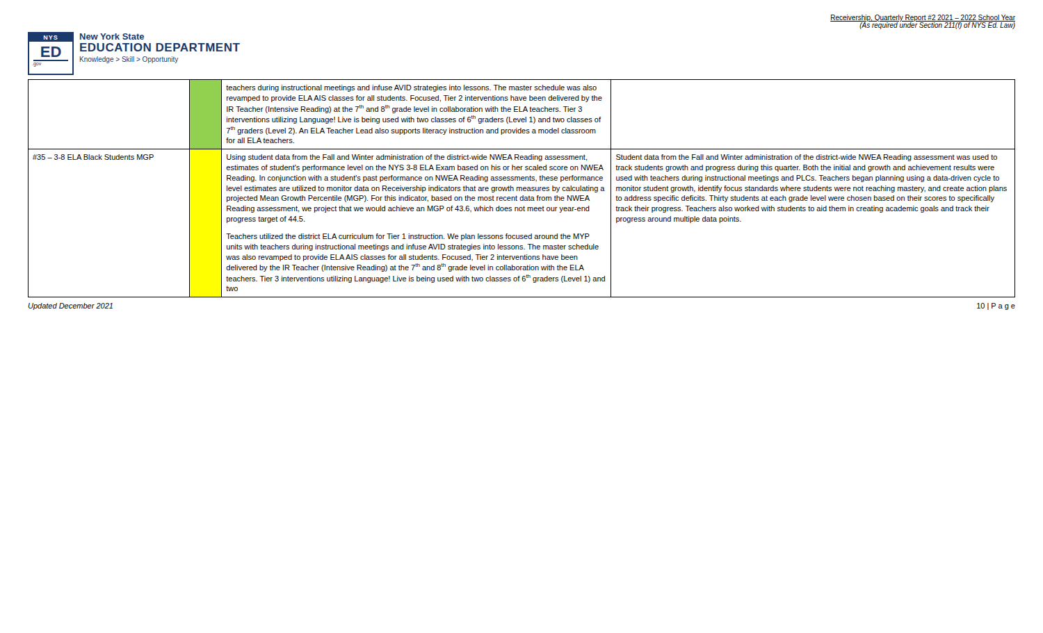Receivership, Quarterly Report #2 2021 – 2022 School Year
(As required under Section 211(f) of NYS Ed. Law)
NYS
ED
.gov
New York State
EDUCATION DEPARTMENT
Knowledge > Skill > Opportunity
| | | teachers during instructional meetings and infuse AVID strategies into lessons. The master schedule was also revamped to provide ELA AIS classes for all students. Focused, Tier 2 interventions have been delivered by the IR Teacher (Intensive Reading) at the 7 th and 8 th grade level in collaboration with the ELA teachers. Tier 3 interventions utilizing Language! Live is being used with two classes of 6 th graders (Level 1) and two classes of 7 th graders (Level 2). An ELA Teacher Lead also supports literacy instruction and provides a model classroom for all ELA teachers. | |
| #35 – 3-8 ELA Black Students MGP | | Using student data from the Fall and Winter administration of the district-wide NWEA Reading assessment, estimates of student's performance level on the NYS 3-8 ELA Exam based on his or her scaled score on NWEA Reading. In conjunction with a student's past performance on NWEA Reading assessments, these performance level estimates are utilized to monitor data on Receivership indicators that are growth measures by calculating a projected Mean Growth Percentile (MGP). For this indicator, based on the most recent data from the NWEA Reading assessment, we project that we would achieve an MGP of 43.6, which does not meet our year-end progress target of 44.5. Teachers utilized the district ELA curriculum for Tier 1 instruction. We plan lessons focused around the MYP units with teachers during instructional meetings and infuse AVID strategies into lessons. The master schedule was also revamped to provide ELA AIS classes for all students. Focused, Tier 2 interventions have been delivered by the IR Teacher (Intensive Reading) at the 7 th and 8 th grade level in collaboration with the ELA teachers. Tier 3 interventions utilizing Language! Live is being used with two classes of 6 th graders (Level 1) and two | Student data from the Fall and Winter administration of the district-wide NWEA Reading assessment was used to track students growth and progress during this quarter. Both the initial and growth and achievement results were used with teachers during instructional meetings and PLCs. Teachers began planning using a data-driven cycle to monitor student growth, identify focus standards where students were not reaching mastery, and create action plans to address specific deficits. Thirty students at each grade level were chosen based on their scores to specifically track their progress. Teachers also worked with students to aid them in creating academic goals and track their progress around multiple data points. |
Updated December 2021
10 | P a g e